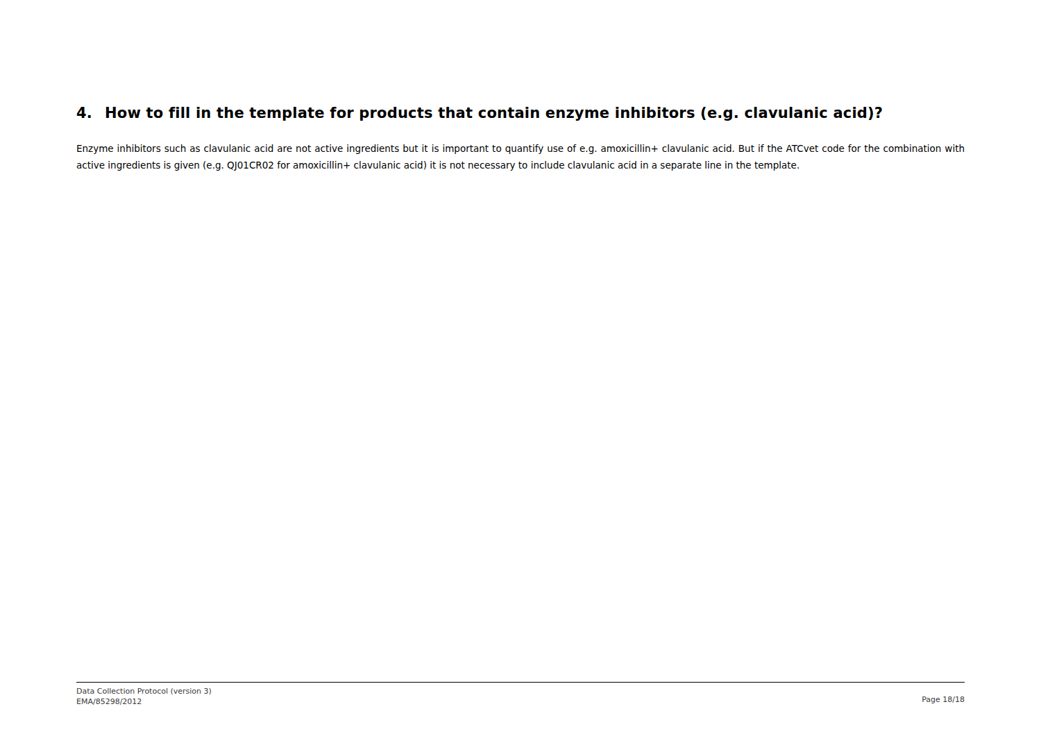4. How to fill in the template for products that contain enzyme inhibitors (e.g. clavulanic acid)?
Enzyme inhibitors such as clavulanic acid are not active ingredients but it is important to quantify use of e.g. amoxicillin+ clavulanic acid. But if the ATCvet code for the combination with active ingredients is given (e.g. QJ01CR02 for amoxicillin+ clavulanic acid) it is not necessary to include clavulanic acid in a separate line in the template.
Data Collection Protocol (version 3)
EMA/85298/2012
Page 18/18